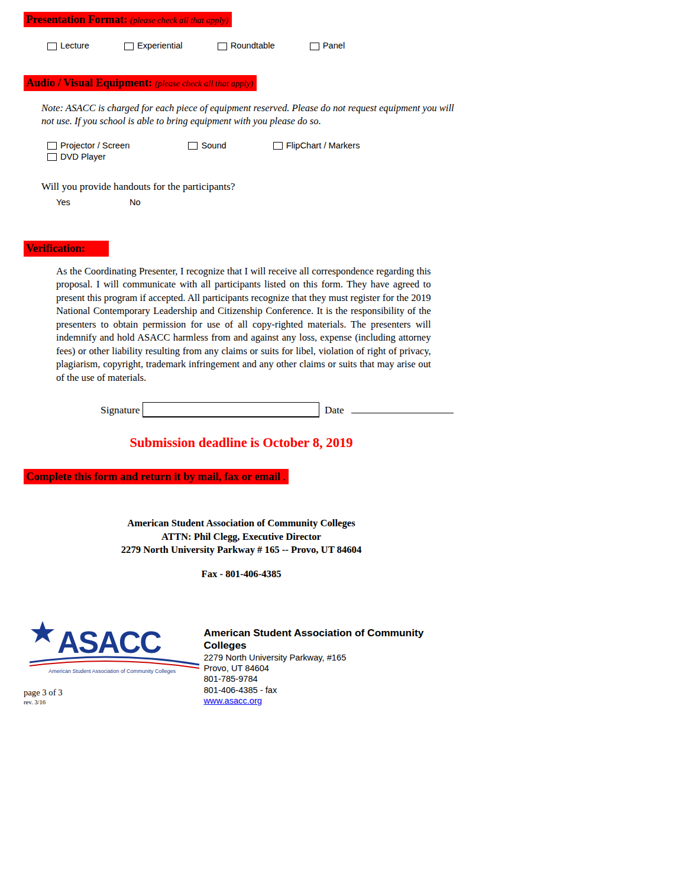Presentation Format: (please check all that apply)
Lecture Experiential Roundtable Panel
Audio / Visual Equipment: (please check all that apply)
Note: ASACC is charged for each piece of equipment reserved. Please do not request equipment you will not use. If you school is able to bring equipment with you please do so.
Projector / Screen Sound FlipChart / Markers DVD Player
Will you provide handouts for the participants?
YesNo
Verification:
As the Coordinating Presenter, I recognize that I will receive all correspondence regarding this proposal. I will communicate with all participants listed on this form. They have agreed to present this program if accepted. All participants recognize that they must register for the 2019 National Contemporary Leadership and Citizenship Conference. It is the responsibility of the presenters to obtain permission for use of all copy-righted materials. The presenters will indemnify and hold ASACC harmless from and against any loss, expense (including attorney fees) or other liability resulting from any claims or suits for libel, violation of right of privacy, plagiarism, copyright, trademark infringement and any other claims or suits that may arise out of the use of materials.
Signature Date
Submission deadline is October 8, 2019
Complete this form and return it by mail, fax or email .
American Student Association of Community Colleges
ATTN: Phil Clegg, Executive Director
2279 North University Parkway # 165 -- Provo, UT 84604
Fax - 801-406-4385
ASACC American Student Association of Community Colleges
American Student Association of Community Colleges
2279 North University Parkway, #165
Provo, UT 84604
801-785-9784
801-406-4385 - fax
www.asacc.org
page 3 of 3rev. 3/16